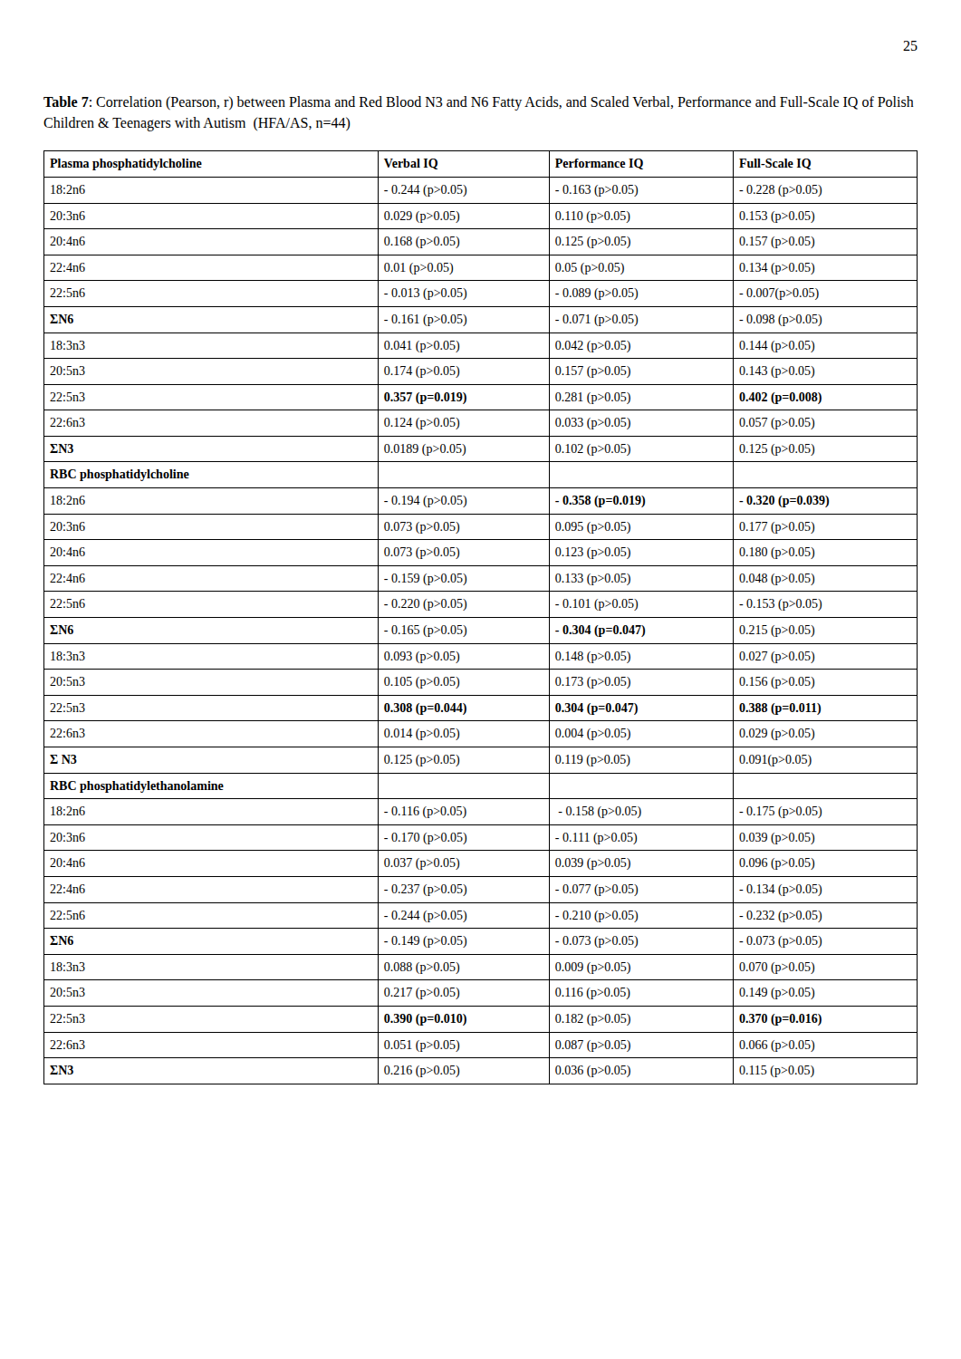25
Table 7: Correlation (Pearson, r) between Plasma and Red Blood N3 and N6 Fatty Acids, and Scaled Verbal, Performance and Full-Scale IQ of Polish Children & Teenagers with Autism (HFA/AS, n=44)
| Plasma phosphatidylcholine | Verbal IQ | Performance IQ | Full-Scale IQ |
| --- | --- | --- | --- |
| 18:2n6 | - 0.244 (p>0.05) | - 0.163 (p>0.05) | - 0.228 (p>0.05) |
| 20:3n6 | 0.029 (p>0.05) | 0.110 (p>0.05) | 0.153 (p>0.05) |
| 20:4n6 | 0.168 (p>0.05) | 0.125 (p>0.05) | 0.157 (p>0.05) |
| 22:4n6 | 0.01 (p>0.05) | 0.05 (p>0.05) | 0.134 (p>0.05) |
| 22:5n6 | - 0.013 (p>0.05) | - 0.089 (p>0.05) | - 0.007(p>0.05) |
| ΣN6 | - 0.161 (p>0.05) | - 0.071 (p>0.05) | - 0.098 (p>0.05) |
| 18:3n3 | 0.041 (p>0.05) | 0.042 (p>0.05) | 0.144 (p>0.05) |
| 20:5n3 | 0.174 (p>0.05) | 0.157 (p>0.05) | 0.143 (p>0.05) |
| 22:5n3 | 0.357 (p=0.019) | 0.281 (p>0.05) | 0.402 (p=0.008) |
| 22:6n3 | 0.124 (p>0.05) | 0.033 (p>0.05) | 0.057 (p>0.05) |
| ΣN3 | 0.0189 (p>0.05) | 0.102 (p>0.05) | 0.125 (p>0.05) |
| RBC phosphatidylcholine | | | |
| 18:2n6 | - 0.194 (p>0.05) | - 0.358 (p=0.019) | - 0.320 (p=0.039) |
| 20:3n6 | 0.073 (p>0.05) | 0.095 (p>0.05) | 0.177 (p>0.05) |
| 20:4n6 | 0.073 (p>0.05) | 0.123 (p>0.05) | 0.180 (p>0.05) |
| 22:4n6 | - 0.159 (p>0.05) | 0.133 (p>0.05) | 0.048 (p>0.05) |
| 22:5n6 | - 0.220 (p>0.05) | - 0.101 (p>0.05) | - 0.153 (p>0.05) |
| ΣN6 | - 0.165 (p>0.05) | - 0.304 (p=0.047) | 0.215 (p>0.05) |
| 18:3n3 | 0.093 (p>0.05) | 0.148 (p>0.05) | 0.027 (p>0.05) |
| 20:5n3 | 0.105 (p>0.05) | 0.173 (p>0.05) | 0.156 (p>0.05) |
| 22:5n3 | 0.308 (p=0.044) | 0.304 (p=0.047) | 0.388 (p=0.011) |
| 22:6n3 | 0.014 (p>0.05) | 0.004 (p>0.05) | 0.029 (p>0.05) |
| Σ N3 | 0.125 (p>0.05) | 0.119 (p>0.05) | 0.091(p>0.05) |
| RBC phosphatidylethanolamine | | | |
| 18:2n6 | - 0.116 (p>0.05) | - 0.158 (p>0.05) | - 0.175 (p>0.05) |
| 20:3n6 | - 0.170 (p>0.05) | - 0.111 (p>0.05) | 0.039 (p>0.05) |
| 20:4n6 | 0.037 (p>0.05) | 0.039 (p>0.05) | 0.096 (p>0.05) |
| 22:4n6 | - 0.237 (p>0.05) | - 0.077 (p>0.05) | - 0.134 (p>0.05) |
| 22:5n6 | - 0.244 (p>0.05) | - 0.210 (p>0.05) | - 0.232 (p>0.05) |
| ΣN6 | - 0.149 (p>0.05) | - 0.073 (p>0.05) | - 0.073 (p>0.05) |
| 18:3n3 | 0.088 (p>0.05) | 0.009 (p>0.05) | 0.070 (p>0.05) |
| 20:5n3 | 0.217 (p>0.05) | 0.116 (p>0.05) | 0.149 (p>0.05) |
| 22:5n3 | 0.390 (p=0.010) | 0.182 (p>0.05) | 0.370 (p=0.016) |
| 22:6n3 | 0.051 (p>0.05) | 0.087 (p>0.05) | 0.066 (p>0.05) |
| ΣN3 | 0.216 (p>0.05) | 0.036 (p>0.05) | 0.115 (p>0.05) |